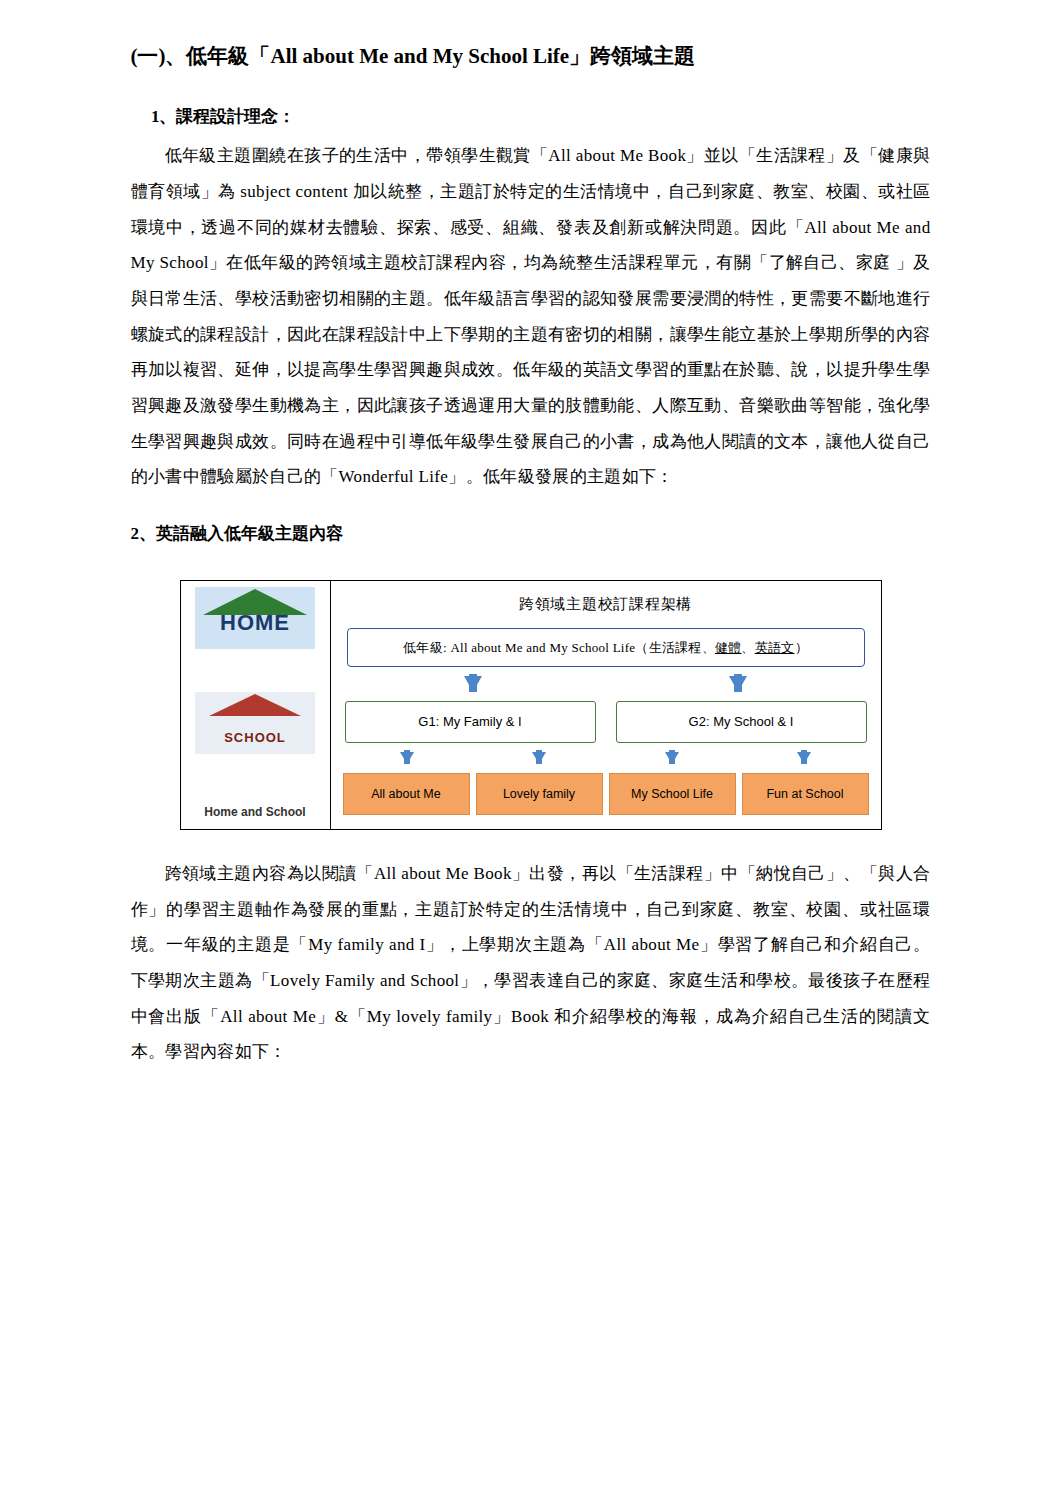(一)、低年級「All about Me and My School Life」跨領域主題
1、課程設計理念：
低年級主題圍繞在孩子的生活中，帶領學生觀賞「All about Me Book」並以「生活課程」及「健康與體育領域」為 subject content 加以統整，主題訂於特定的生活情境中，自己到家庭、教室、校園、或社區環境中，透過不同的媒材去體驗、探索、感受、組織、發表及創新或解決問題。因此「All about Me and My School」在低年級的跨領域主題校訂課程內容，均為統整生活課程單元，有關「了解自己、家庭 」及與日常生活、學校活動密切相關的主題。低年級語言學習的認知發展需要浸潤的特性，更需要不斷地進行螺旋式的課程設計，因此在課程設計中上下學期的主題有密切的相關，讓學生能立基於上學期所學的內容再加以複習、延伸，以提高學生學習興趣與成效。低年級的英語文學習的重點在於聽、說，以提升學生學習興趣及激發學生動機為主，因此讓孩子透過運用大量的肢體動能、人際互動、音樂歌曲等智能，強化學生學習興趣與成效。同時在過程中引導低年級學生發展自己的小書，成為他人閱讀的文本，讓他人從自己的小書中體驗屬於自己的「Wonderful Life」。低年級發展的主題如下：
2、英語融入低年級主題內容
HOME
SCHOOL
Home and School
跨領域主題校訂課程架構
低年級: All about Me and My School Life（生活課程、健體、英語文）
G1: My Family & I
G2: My School & I
All about Me
Lovely family
My School Life
Fun at School
跨領域主題內容為以閱讀「All about Me Book」出發，再以「生活課程」中「納悅自己」、「與人合作」的學習主題軸作為發展的重點，主題訂於特定的生活情境中，自己到家庭、教室、校園、或社區環境。一年級的主題是「My family and I」，上學期次主題為「All about Me」學習了解自己和介紹自己。下學期次主題為「Lovely Family and School」，學習表達自己的家庭、家庭生活和學校。最後孩子在歷程中會出版「All about Me」&「My lovely family」Book 和介紹學校的海報，成為介紹自己生活的閱讀文本。學習內容如下：